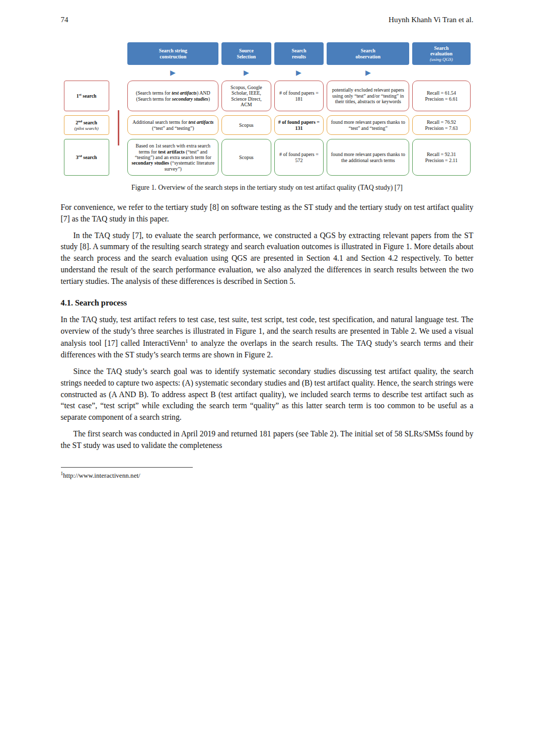74 Huynh Khanh Vi Tran et al.
| | | Search string construction | Source Selection | Search results | Search observation | Search evaluation (using QGS) |
| | | ▶ | ▶ | ▶ | ▶ | |
| 1 st search | | (Search terms for test artifacts ) AND (Search terms for secondary studies ) | Scopus, Google Scholar, IEEE, Science Direct, ACM | # of found papers = 181 | potentially excluded relevant papers using only “test” and/or “testing” in their titles, abstracts or keywords | Recall = 61.54 Precision = 6.61 |
| 2 nd search (pilot search) | Additional search terms for test artifacts (“test” and “testing”) | Scopus | # of found papers = 131 | found more relevant papers thanks to “test” and “testing” | Recall = 76.92 Precision = 7.63 |
| 3 rd search | Based on 1st search with extra search terms for test artifacts (“test” and “testing”) and an extra search term for secondary studies (“systematic literature survey”) | Scopus | # of found papers = 572 | found more relevant papers thanks to the additional search terms | Recall = 92.31 Precision = 2.11 |
Figure 1. Overview of the search steps in the tertiary study on test artifact quality (TAQ study) [7]
For convenience, we refer to the tertiary study [8] on software testing as the ST study and the tertiary study on test artifact quality [7] as the TAQ study in this paper.
In the TAQ study [7], to evaluate the search performance, we constructed a QGS by extracting relevant papers from the ST study [8]. A summary of the resulting search strategy and search evaluation outcomes is illustrated in Figure 1. More details about the search process and the search evaluation using QGS are presented in Section 4.1 and Section 4.2 respectively. To better understand the result of the search performance evaluation, we also analyzed the differences in search results between the two tertiary studies. The analysis of these differences is described in Section 5.
4.1. Search process
In the TAQ study, test artifact refers to test case, test suite, test script, test code, test specification, and natural language test. The overview of the study’s three searches is illustrated in Figure 1, and the search results are presented in Table 2. We used a visual analysis tool [17] called InteractiVenn1 to analyze the overlaps in the search results. The TAQ study’s search terms and their differences with the ST study’s search terms are shown in Figure 2.
Since the TAQ study’s search goal was to identify systematic secondary studies discussing test artifact quality, the search strings needed to capture two aspects: (A) systematic secondary studies and (B) test artifact quality. Hence, the search strings were constructed as (A AND B). To address aspect B (test artifact quality), we included search terms to describe test artifact such as “test case”, “test script” while excluding the search term “quality” as this latter search term is too common to be useful as a separate component of a search string.
The first search was conducted in April 2019 and returned 181 papers (see Table 2). The initial set of 58 SLRs/SMSs found by the ST study was used to validate the completeness
1http://www.interactivenn.net/